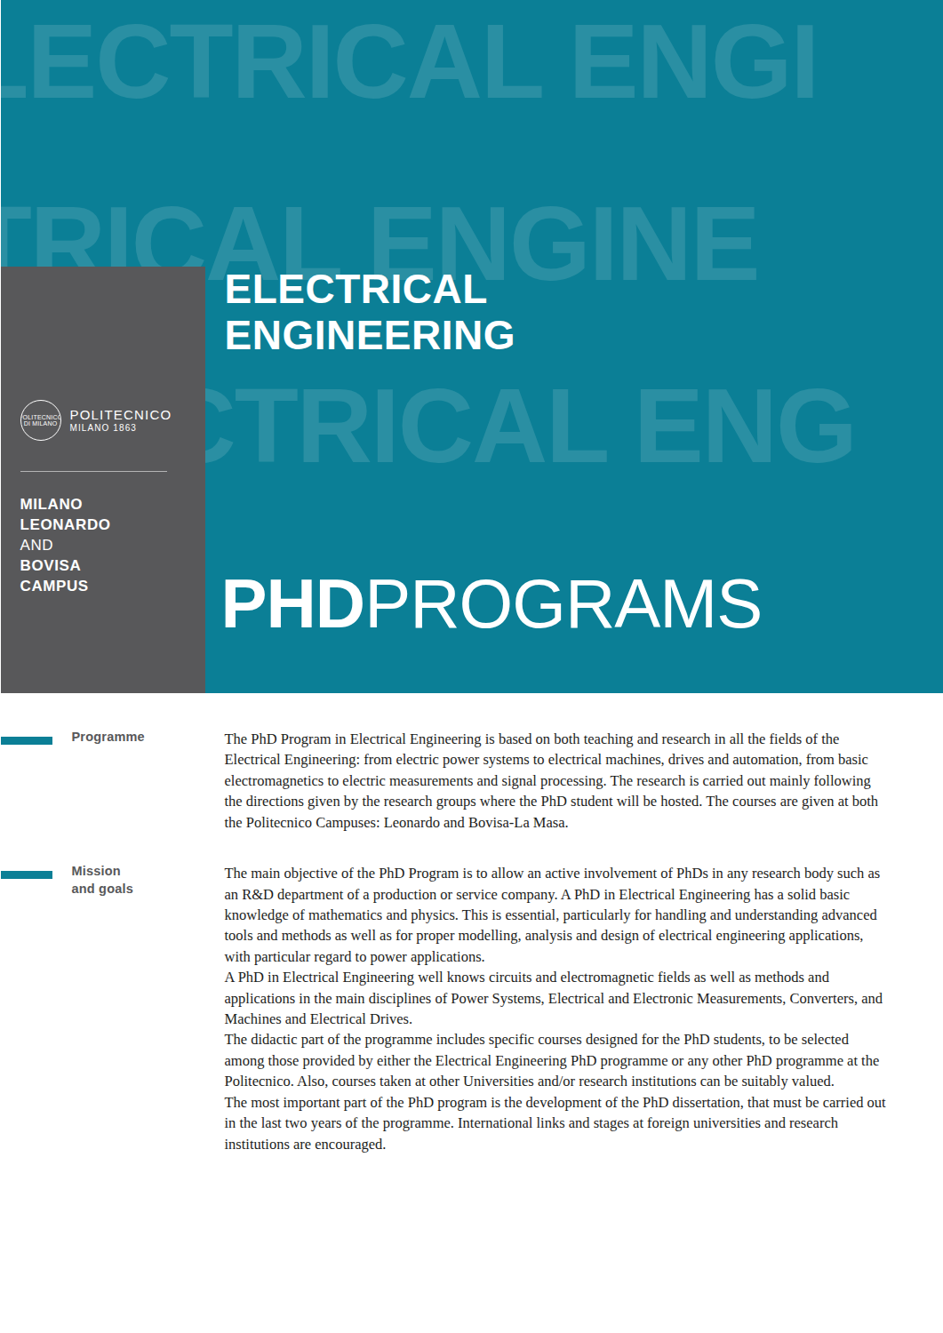LECTRICAL ENGI
CTRICAL ENGINE
CTRICAL ENG
POLITECNICO
DI MILANO
POLITECNICO
MILANO 1863
MILANO
LEONARDO
AND
BOVISA
CAMPUS
ELECTRICAL
ENGINEERING
PHD PROGRAMS
Programme
The PhD Program in Electrical Engineering is based on both teaching and research in all the fields of the Electrical Engineering: from electric power systems to electrical machines, drives and automation, from basic electromagnetics to electric measurements and signal processing. The research is carried out mainly following the directions given by the research groups where the PhD student will be hosted. The courses are given at both the Politecnico Campuses: Leonardo and Bovisa-La Masa.
Mission
and goals
The main objective of the PhD Program is to allow an active involvement of PhDs in any research body such as an R&D department of a production or service company. A PhD in Electrical Engineering has a solid basic knowledge of mathematics and physics. This is essential, particularly for handling and understanding advanced tools and methods as well as for proper modelling, analysis and design of electrical engineering applications, with particular regard to power applications.
A PhD in Electrical Engineering well knows circuits and electromagnetic fields as well as methods and applications in the main disciplines of Power Systems, Electrical and Electronic Measurements, Converters, and Machines and Electrical Drives.
The didactic part of the programme includes specific courses designed for the PhD students, to be selected among those provided by either the Electrical Engineering PhD programme or any other PhD programme at the Politecnico. Also, courses taken at other Universities and/or research institutions can be suitably valued.
The most important part of the PhD program is the development of the PhD dissertation, that must be carried out in the last two years of the programme. International links and stages at foreign universities and research institutions are encouraged.